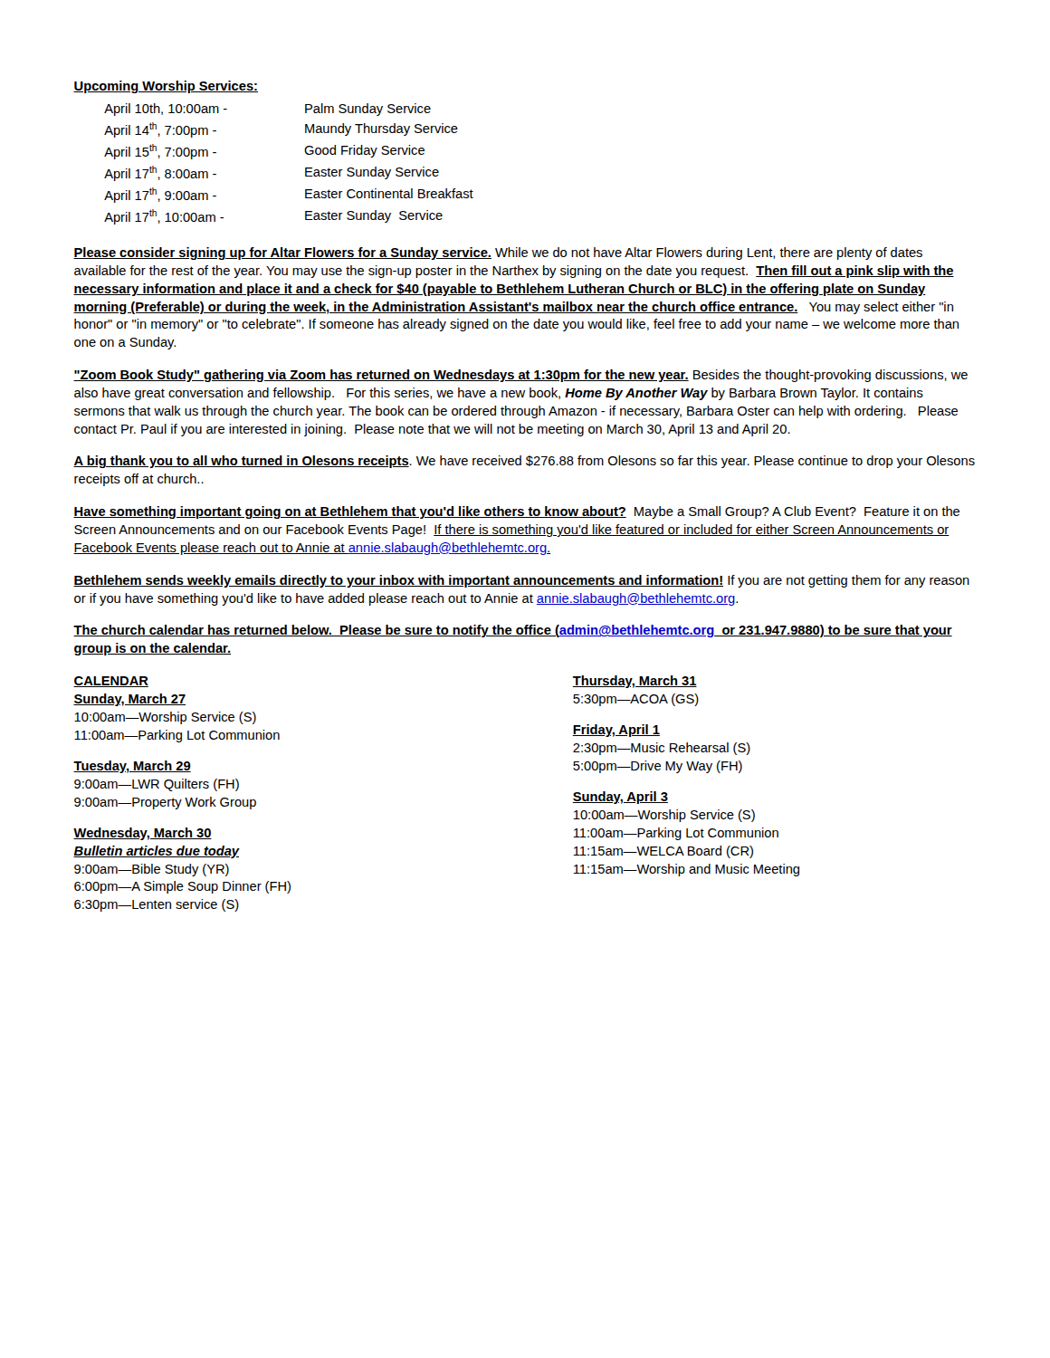Upcoming Worship Services:
| April 10th, 10:00am - | Palm Sunday Service |
| April 14 th , 7:00pm - | Maundy Thursday Service |
| April 15 th , 7:00pm - | Good Friday Service |
| April 17 th , 8:00am - | Easter Sunday Service |
| April 17 th , 9:00am - | Easter Continental Breakfast |
| April 17 th , 10:00am - | Easter Sunday Service |
Please consider signing up for Altar Flowers for a Sunday service. While we do not have Altar Flowers during Lent, there are plenty of dates available for the rest of the year. You may use the sign-up poster in the Narthex by signing on the date you request. Then fill out a pink slip with the necessary information and place it and a check for $40 (payable to Bethlehem Lutheran Church or BLC) in the offering plate on Sunday morning (Preferable) or during the week, in the Administration Assistant's mailbox near the church office entrance. You may select either "in honor" or "in memory" or "to celebrate". If someone has already signed on the date you would like, feel free to add your name – we welcome more than one on a Sunday.
"Zoom Book Study" gathering via Zoom has returned on Wednesdays at 1:30pm for the new year. Besides the thought-provoking discussions, we also have great conversation and fellowship. For this series, we have a new book, Home By Another Way by Barbara Brown Taylor. It contains sermons that walk us through the church year. The book can be ordered through Amazon - if necessary, Barbara Oster can help with ordering. Please contact Pr. Paul if you are interested in joining. Please note that we will not be meeting on March 30, April 13 and April 20.
A big thank you to all who turned in Olesons receipts. We have received $276.88 from Olesons so far this year. Please continue to drop your Olesons receipts off at church..
Have something important going on at Bethlehem that you'd like others to know about? Maybe a Small Group? A Club Event? Feature it on the Screen Announcements and on our Facebook Events Page! If there is something you'd like featured or included for either Screen Announcements or Facebook Events please reach out to Annie at annie.slabaugh@bethlehemtc.org.
Bethlehem sends weekly emails directly to your inbox with important announcements and information! If you are not getting them for any reason or if you have something you'd like to have added please reach out to Annie at annie.slabaugh@bethlehemtc.org.
The church calendar has returned below. Please be sure to notify the office (admin@bethlehemtc.org or 231.947.9880) to be sure that your group is on the calendar.
CALENDAR
Sunday, March 27
10:00am—Worship Service (S)
11:00am—Parking Lot Communion
Tuesday, March 29
9:00am—LWR Quilters (FH)
9:00am—Property Work Group
Wednesday, March 30
Bulletin articles due today
9:00am—Bible Study (YR)
6:00pm—A Simple Soup Dinner (FH)
6:30pm—Lenten service (S)
Thursday, March 31
5:30pm—ACOA (GS)
Friday, April 1
2:30pm—Music Rehearsal (S)
5:00pm—Drive My Way (FH)
Sunday, April 3
10:00am—Worship Service (S)
11:00am—Parking Lot Communion
11:15am—WELCA Board (CR)
11:15am—Worship and Music Meeting